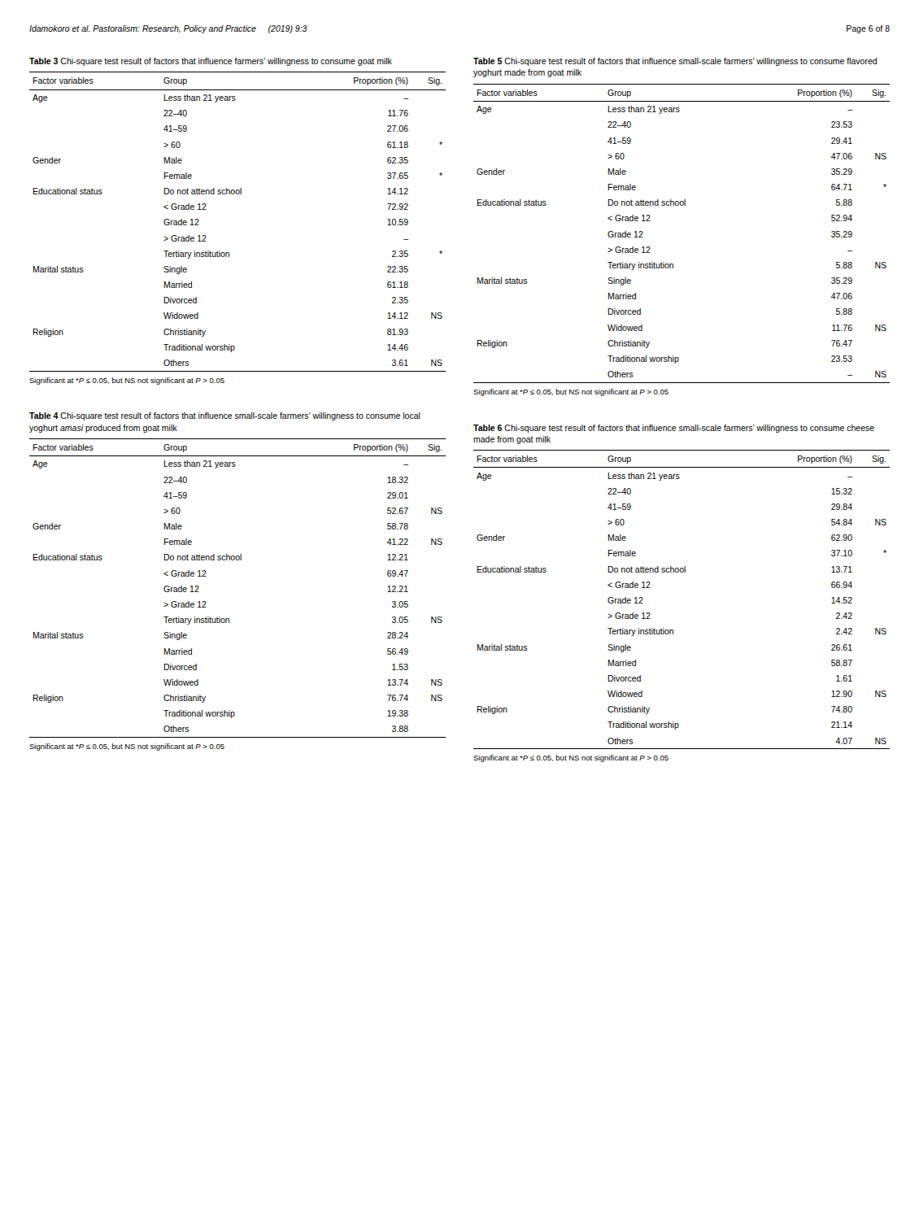Idamokoro et al. Pastoralism: Research, Policy and Practice (2019) 9:3
Page 6 of 8
Table 3 Chi-square test result of factors that influence farmers’ willingness to consume goat milk
| Factor variables | Group | Proportion (%) | Sig. |
| --- | --- | --- | --- |
| Age | Less than 21 years | – | |
| | 22–40 | 11.76 | |
| | 41–59 | 27.06 | |
| | > 60 | 61.18 | * |
| Gender | Male | 62.35 | |
| | Female | 37.65 | * |
| Educational status | Do not attend school | 14.12 | |
| | < Grade 12 | 72.92 | |
| | Grade 12 | 10.59 | |
| | > Grade 12 | – | |
| | Tertiary institution | 2.35 | * |
| Marital status | Single | 22.35 | |
| | Married | 61.18 | |
| | Divorced | 2.35 | |
| | Widowed | 14.12 | NS |
| Religion | Christianity | 81.93 | |
| | Traditional worship | 14.46 | |
| | Others | 3.61 | NS |
Significant at *P ≤ 0.05, but NS not significant at P > 0.05
Table 4 Chi-square test result of factors that influence small-scale farmers’ willingness to consume local yoghurt amasi produced from goat milk
| Factor variables | Group | Proportion (%) | Sig. |
| --- | --- | --- | --- |
| Age | Less than 21 years | – | |
| | 22–40 | 18.32 | |
| | 41–59 | 29.01 | |
| | > 60 | 52.67 | NS |
| Gender | Male | 58.78 | |
| | Female | 41.22 | NS |
| Educational status | Do not attend school | 12.21 | |
| | < Grade 12 | 69.47 | |
| | Grade 12 | 12.21 | |
| | > Grade 12 | 3.05 | |
| | Tertiary institution | 3.05 | NS |
| Marital status | Single | 28.24 | |
| | Married | 56.49 | |
| | Divorced | 1.53 | |
| | Widowed | 13.74 | NS |
| Religion | Christianity | 76.74 | NS |
| | Traditional worship | 19.38 | |
| | Others | 3.88 | |
Significant at *P ≤ 0.05, but NS not significant at P > 0.05
Table 5 Chi-square test result of factors that influence small-scale farmers’ willingness to consume flavored yoghurt made from goat milk
| Factor variables | Group | Proportion (%) | Sig. |
| --- | --- | --- | --- |
| Age | Less than 21 years | – | |
| | 22–40 | 23.53 | |
| | 41–59 | 29.41 | |
| | > 60 | 47.06 | NS |
| Gender | Male | 35.29 | |
| | Female | 64.71 | * |
| Educational status | Do not attend school | 5.88 | |
| | < Grade 12 | 52.94 | |
| | Grade 12 | 35.29 | |
| | > Grade 12 | – | |
| | Tertiary institution | 5.88 | NS |
| Marital status | Single | 35.29 | |
| | Married | 47.06 | |
| | Divorced | 5.88 | |
| | Widowed | 11.76 | NS |
| Religion | Christianity | 76.47 | |
| | Traditional worship | 23.53 | |
| | Others | – | NS |
Significant at *P ≤ 0.05, but NS not significant at P > 0.05
Table 6 Chi-square test result of factors that influence small-scale farmers’ willingness to consume cheese made from goat milk
| Factor variables | Group | Proportion (%) | Sig. |
| --- | --- | --- | --- |
| Age | Less than 21 years | – | |
| | 22–40 | 15.32 | |
| | 41–59 | 29.84 | |
| | > 60 | 54.84 | NS |
| Gender | Male | 62.90 | |
| | Female | 37.10 | * |
| Educational status | Do not attend school | 13.71 | |
| | < Grade 12 | 66.94 | |
| | Grade 12 | 14.52 | |
| | > Grade 12 | 2.42 | |
| | Tertiary institution | 2.42 | NS |
| Marital status | Single | 26.61 | |
| | Married | 58.87 | |
| | Divorced | 1.61 | |
| | Widowed | 12.90 | NS |
| Religion | Christianity | 74.80 | |
| | Traditional worship | 21.14 | |
| | Others | 4.07 | NS |
Significant at *P ≤ 0.05, but NS not significant at P > 0.05